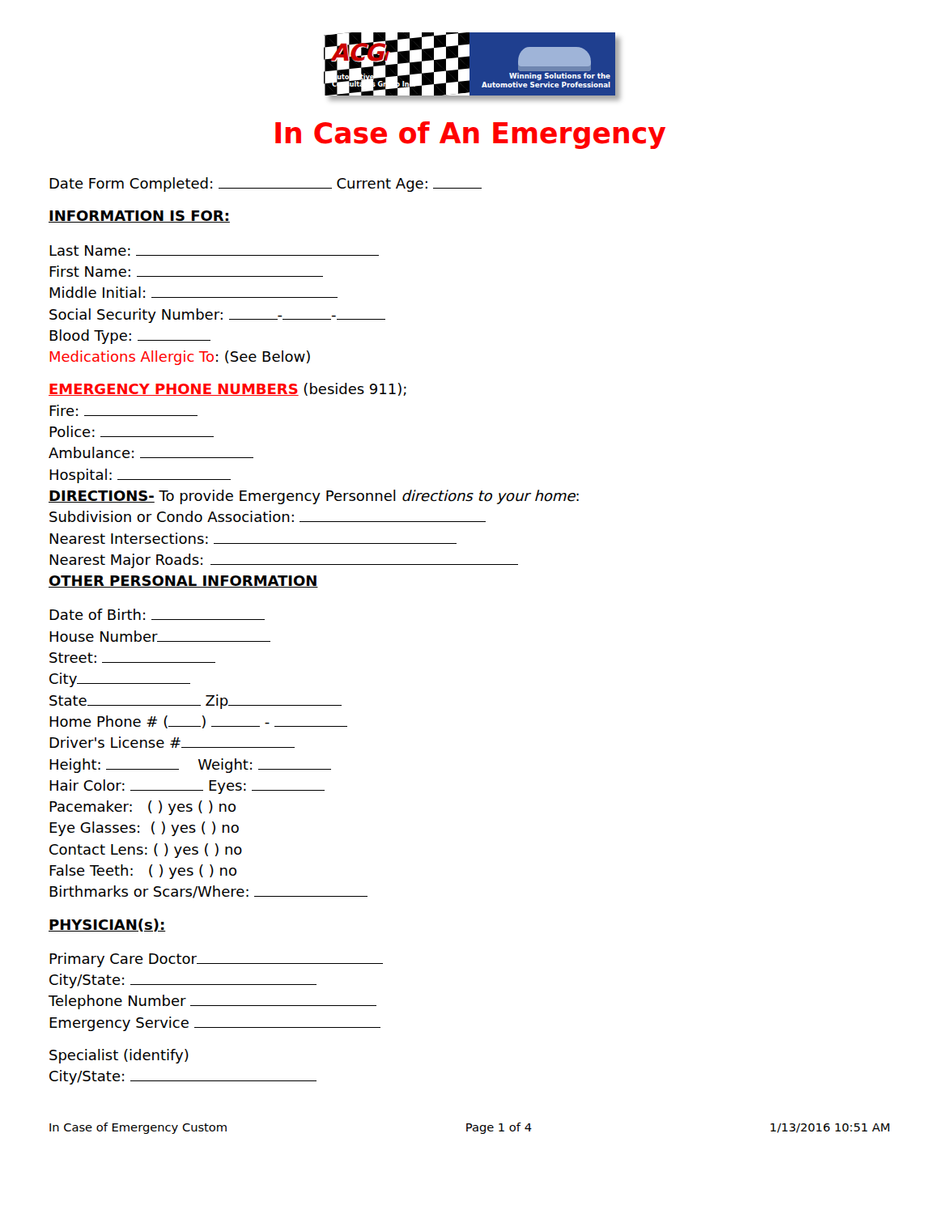ACGI
Automotive
Consultants Group Inc.
Winning Solutions for the
Automotive Service Professional
In Case of An Emergency
Date Form Completed: Current Age:
INFORMATION IS FOR:
Last Name:
First Name:
Middle Initial:
Social Security Number: - -
Blood Type:
Medications Allergic To: (See Below)
EMERGENCY PHONE NUMBERS (besides 911);
Fire:
Police:
Ambulance:
Hospital:
DIRECTIONS- To provide Emergency Personnel directions to your home:
Subdivision or Condo Association:
Nearest Intersections:
Nearest Major Roads:
OTHER PERSONAL INFORMATION
Date of Birth:
House Number
Street:
City
State Zip
Home Phone # ( ) -
Driver's License #
Height: Weight:
Hair Color: Eyes:
Pacemaker: ( ) yes ( ) no
Eye Glasses: ( ) yes ( ) no
Contact Lens: ( ) yes ( ) no
False Teeth: ( ) yes ( ) no
Birthmarks or Scars/Where:
PHYSICIAN(s):
Primary Care Doctor
City/State:
Telephone Number
Emergency Service
Specialist (identify)
City/State:
In Case of Emergency Custom
Page 1 of 4
1/13/2016 10:51 AM